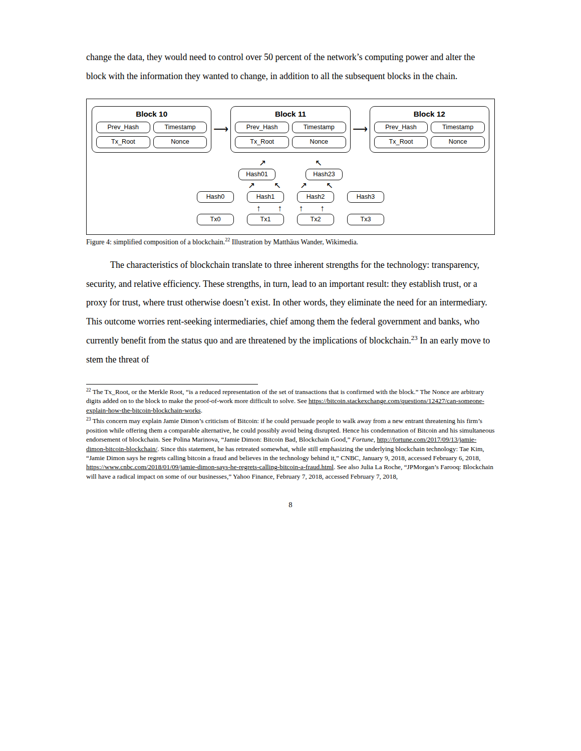change the data, they would need to control over 50 percent of the network’s computing power and alter the block with the information they wanted to change, in addition to all the subsequent blocks in the chain.
Block 10
Prev_Hash
Timestamp
Tx_Root
Nonce
⟶
Block 11
Prev_Hash
Timestamp
Tx_Root
Nonce
⟶
Block 12
Prev_Hash
Timestamp
Tx_Root
Nonce
↗↖
Hash01
Hash23
↗↖↗↖
Hash0
Hash1
Hash2
Hash3
↑ ↑ ↑ ↑
Tx0
Tx1
Tx2
Tx3
Figure 4: simplified composition of a blockchain.22 Illustration by Matthäus Wander, Wikimedia.
The characteristics of blockchain translate to three inherent strengths for the technology: transparency, security, and relative efficiency. These strengths, in turn, lead to an important result: they establish trust, or a proxy for trust, where trust otherwise doesn’t exist. In other words, they eliminate the need for an intermediary. This outcome worries rent-seeking intermediaries, chief among them the federal government and banks, who currently benefit from the status quo and are threatened by the implications of blockchain.23 In an early move to stem the threat of
22 The Tx_Root, or the Merkle Root, “is a reduced representation of the set of transactions that is confirmed with the block.” The Nonce are arbitrary digits added on to the block to make the proof-of-work more difficult to solve. See https://bitcoin.stackexchange.com/questions/12427/can-someone-explain-how-the-bitcoin-blockchain-works.
23 This concern may explain Jamie Dimon’s criticism of Bitcoin: if he could persuade people to walk away from a new entrant threatening his firm’s position while offering them a comparable alternative, he could possibly avoid being disrupted. Hence his condemnation of Bitcoin and his simultaneous endorsement of blockchain. See Polina Marinova, “Jamie Dimon: Bitcoin Bad, Blockchain Good,” Fortune, http://fortune.com/2017/09/13/jamie-dimon-bitcoin-blockchain/. Since this statement, he has retreated somewhat, while still emphasizing the underlying blockchain technology: Tae Kim, “Jamie Dimon says he regrets calling bitcoin a fraud and believes in the technology behind it,” CNBC, January 9, 2018, accessed February 6, 2018, https://www.cnbc.com/2018/01/09/jamie-dimon-says-he-regrets-calling-bitcoin-a-fraud.html. See also Julia La Roche, “JPMorgan’s Farooq: Blockchain will have a radical impact on some of our businesses,” Yahoo Finance, February 7, 2018, accessed February 7, 2018,
8